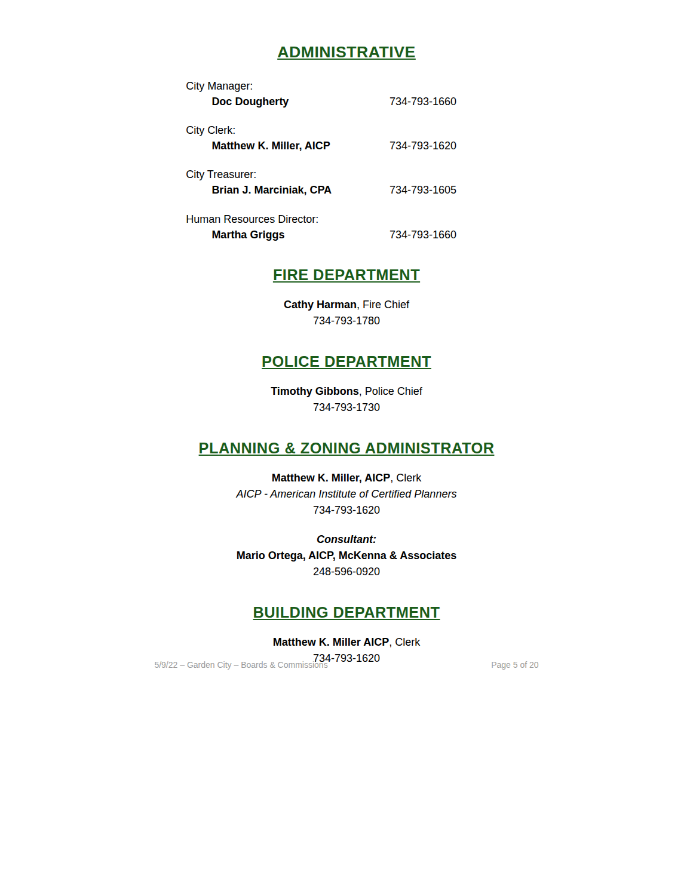ADMINISTRATIVE
City Manager:
Doc Dougherty 734-793-1660
City Clerk:
Matthew K. Miller, AICP 734-793-1620
City Treasurer:
Brian J. Marciniak, CPA 734-793-1605
Human Resources Director:
Martha Griggs 734-793-1660
FIRE DEPARTMENT
Cathy Harman, Fire Chief
734-793-1780
POLICE DEPARTMENT
Timothy Gibbons, Police Chief
734-793-1730
PLANNING & ZONING ADMINISTRATOR
Matthew K. Miller, AICP, Clerk
AICP - American Institute of Certified Planners
734-793-1620
Consultant:
Mario Ortega, AICP, McKenna & Associates
248-596-0920
BUILDING DEPARTMENT
Matthew K. Miller AICP, Clerk
734-793-1620
5/9/22 – Garden City – Boards & Commissions Page 5 of 20